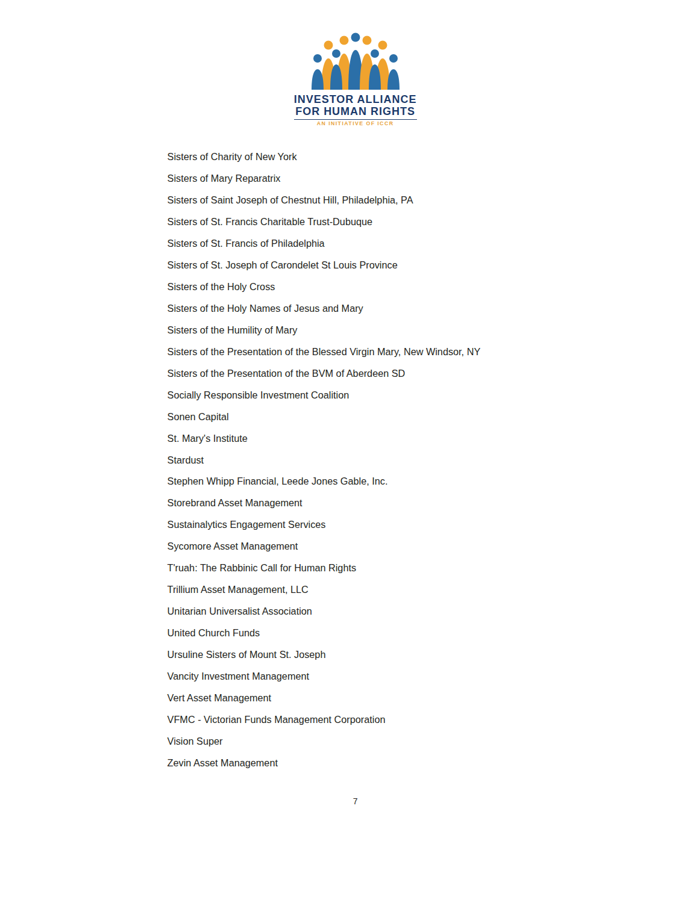INVESTOR ALLIANCE FOR HUMAN RIGHTS
AN INITIATIVE OF ICCR
Sisters of Charity of New York
Sisters of Mary Reparatrix
Sisters of Saint Joseph of Chestnut Hill, Philadelphia, PA
Sisters of St. Francis Charitable Trust-Dubuque
Sisters of St. Francis of Philadelphia
Sisters of St. Joseph of Carondelet St Louis Province
Sisters of the Holy Cross
Sisters of the Holy Names of Jesus and Mary
Sisters of the Humility of Mary
Sisters of the Presentation of the Blessed Virgin Mary, New Windsor, NY
Sisters of the Presentation of the BVM of Aberdeen SD
Socially Responsible Investment Coalition
Sonen Capital
St. Mary's Institute
Stardust
Stephen Whipp Financial, Leede Jones Gable, Inc.
Storebrand Asset Management
Sustainalytics Engagement Services
Sycomore Asset Management
T'ruah: The Rabbinic Call for Human Rights
Trillium Asset Management, LLC
Unitarian Universalist Association
United Church Funds
Ursuline Sisters of Mount St. Joseph
Vancity Investment Management
Vert Asset Management
VFMC - Victorian Funds Management Corporation
Vision Super
Zevin Asset Management
7